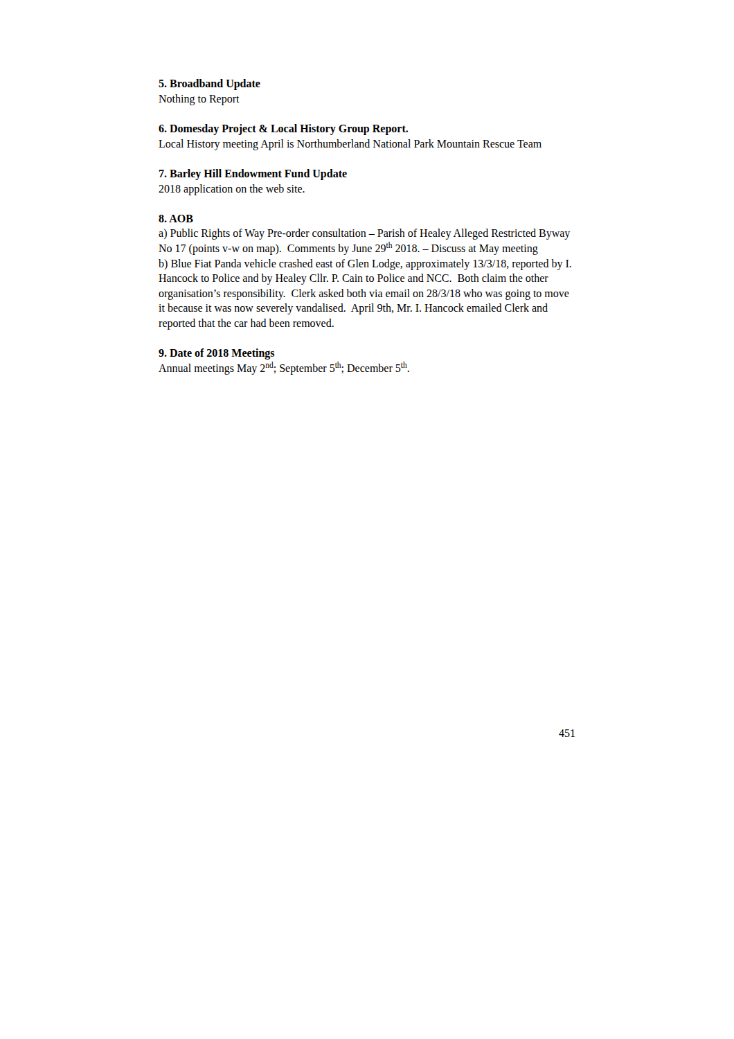5. Broadband Update
Nothing to Report
6. Domesday Project & Local History Group Report.
Local History meeting April is Northumberland National Park Mountain Rescue Team
7. Barley Hill Endowment Fund Update
2018 application on the web site.
8. AOB
a) Public Rights of Way Pre-order consultation – Parish of Healey Alleged Restricted Byway No 17 (points v-w on map). Comments by June 29th 2018. – Discuss at May meeting
b) Blue Fiat Panda vehicle crashed east of Glen Lodge, approximately 13/3/18, reported by I. Hancock to Police and by Healey Cllr. P. Cain to Police and NCC. Both claim the other organisation’s responsibility. Clerk asked both via email on 28/3/18 who was going to move it because it was now severely vandalised. April 9th, Mr. I. Hancock emailed Clerk and reported that the car had been removed.
9. Date of 2018 Meetings
Annual meetings May 2nd; September 5th; December 5th.
451